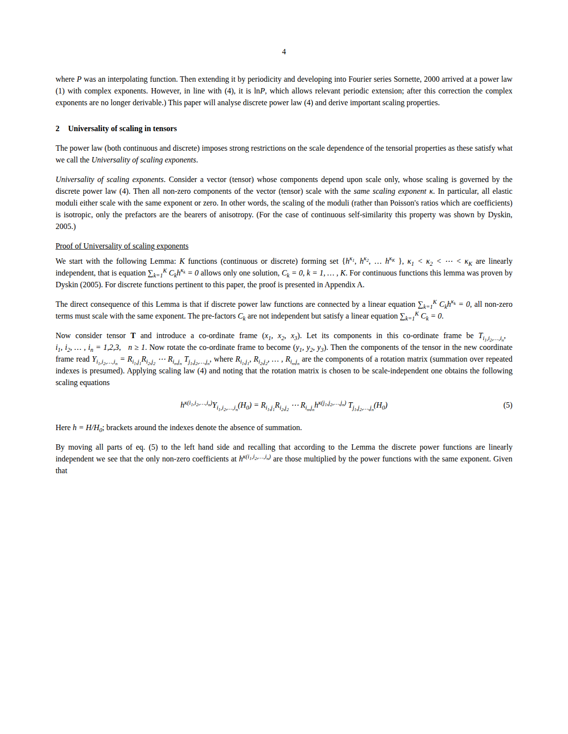4
where P was an interpolating function. Then extending it by periodicity and developing into Fourier series Sornette, 2000 arrived at a power law (1) with complex exponents. However, in line with (4), it is lnP, which allows relevant periodic extension; after this correction the complex exponents are no longer derivable.) This paper will analyse discrete power law (4) and derive important scaling properties.
2 Universality of scaling in tensors
The power law (both continuous and discrete) imposes strong restrictions on the scale dependence of the tensorial properties as these satisfy what we call the Universality of scaling exponents.
Universality of scaling exponents. Consider a vector (tensor) whose components depend upon scale only, whose scaling is governed by the discrete power law (4). Then all non-zero components of the vector (tensor) scale with the same scaling exponent κ. In particular, all elastic moduli either scale with the same exponent or zero. In other words, the scaling of the moduli (rather than Poisson's ratios which are coefficients) is isotropic, only the prefactors are the bearers of anisotropy. (For the case of continuous self-similarity this property was shown by Dyskin, 2005.)
Proof of Universality of scaling exponents
We start with the following Lemma: K functions (continuous or discrete) forming set {hκ1, hκ2, … hκK }, κ1 < κ2 < ⋯ < κK are linearly independent, that is equation ∑k=1K Ckhκk = 0 allows only one solution, Ck = 0, k = 1, … , K. For continuous functions this lemma was proven by Dyskin (2005). For discrete functions pertinent to this paper, the proof is presented in Appendix A.
The direct consequence of this Lemma is that if discrete power law functions are connected by a linear equation ∑k=1K Ckhκk = 0, all non-zero terms must scale with the same exponent. The pre-factors Ck are not independent but satisfy a linear equation ∑k=1K Ck = 0.
Now consider tensor T and introduce a co-ordinate frame (x1, x2, x3). Let its components in this co-ordinate frame be Ti1,i2,…,in, i1, i2, … , in = 1,2,3, n ≥ 1. Now rotate the co-ordinate frame to become (y1, y2, y3). Then the components of the tensor in the new coordinate frame read Yi1,i2,…,in = Ri1,j1Ri2,j2 ⋯ Rin,jn Tj1,j2,…,jn, where Ri1,j1, Ri2,j2, … , Rin,jn are the components of a rotation matrix (summation over repeated indexes is presumed). Applying scaling law (4) and noting that the rotation matrix is chosen to be scale-independent one obtains the following scaling equations
hκ(i1,i2,…,in)Yi1,i2,…,in(H0) = Ri1,j1Ri2,j2 ⋯ Rin,jnhκ(j1,j2,…,jn) Tj1,j2,…,jn(H0) (5)
Here h = H/H0; brackets around the indexes denote the absence of summation.
By moving all parts of eq. (5) to the left hand side and recalling that according to the Lemma the discrete power functions are linearly independent we see that the only non-zero coefficients at hκ(i1,i2,…,in) are those multiplied by the power functions with the same exponent. Given that